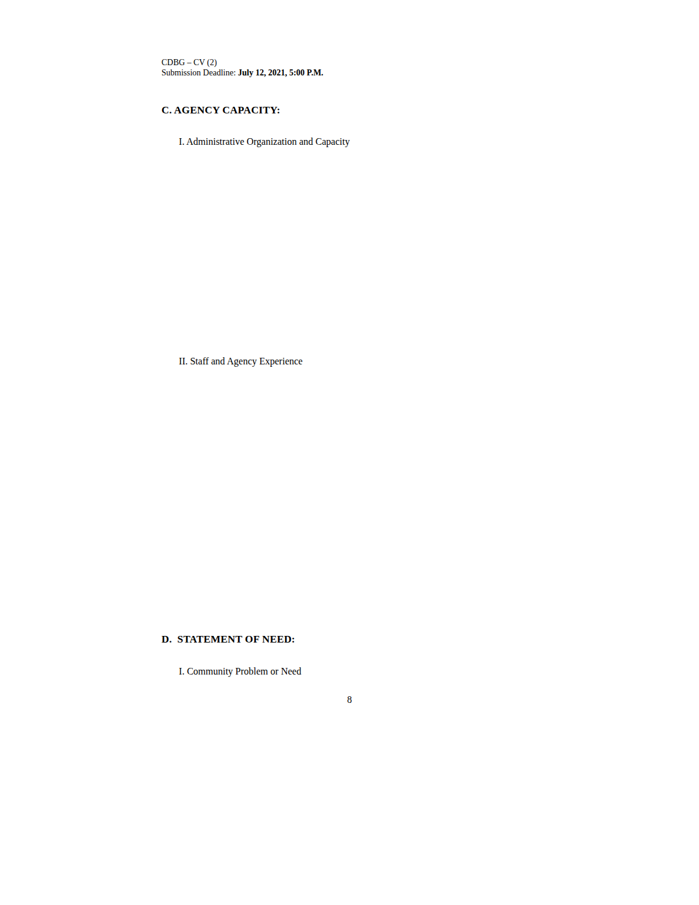CDBG – CV (2)
Submission Deadline: July 12, 2021, 5:00 P.M.
C. AGENCY CAPACITY:
I. Administrative Organization and Capacity
II. Staff and Agency Experience
D. STATEMENT OF NEED:
I. Community Problem or Need
8